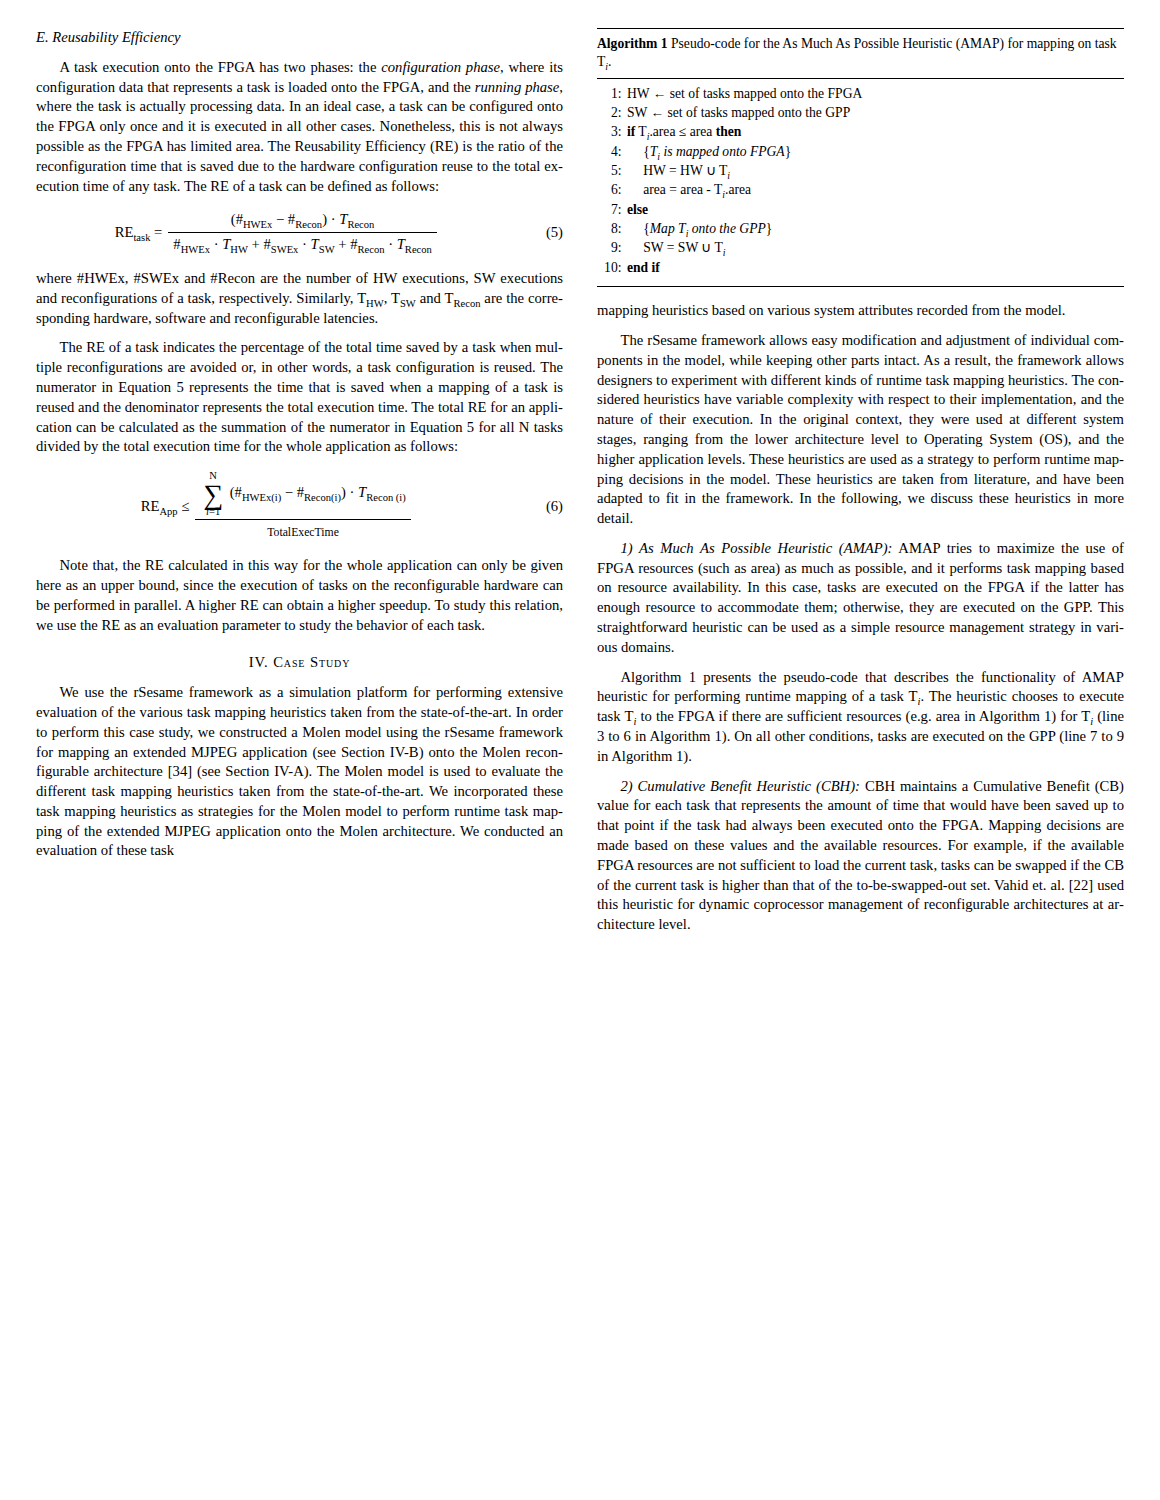E. Reusability Efficiency
A task execution onto the FPGA has two phases: the configuration phase, where its configuration data that represents a task is loaded onto the FPGA, and the running phase, where the task is actually processing data. In an ideal case, a task can be configured onto the FPGA only once and it is executed in all other cases. Nonetheless, this is not always possible as the FPGA has limited area. The Reusability Efficiency (RE) is the ratio of the reconfiguration time that is saved due to the hardware configuration reuse to the total execution time of any task. The RE of a task can be defined as follows:
REtask = (#HWEx − #Recon) · TRecon #HWEx · THW + #SWEx · TSW + #Recon · TRecon
(5)
where #HWEx, #SWEx and #Recon are the number of HW executions, SW executions and reconfigurations of a task, respectively. Similarly, THW, TSW and TRecon are the corresponding hardware, software and reconfigurable latencies.
The RE of a task indicates the percentage of the total time saved by a task when multiple reconfigurations are avoided or, in other words, a task configuration is reused. The numerator in Equation 5 represents the time that is saved when a mapping of a task is reused and the denominator represents the total execution time. The total RE for an application can be calculated as the summation of the numerator in Equation 5 for all N tasks divided by the total execution time for the whole application as follows:
REApp ≤ N ∑ i=1 (#HWEx(i) − #Recon(i)) · TRecon (i) TotalExecTime
(6)
Note that, the RE calculated in this way for the whole application can only be given here as an upper bound, since the execution of tasks on the reconfigurable hardware can be performed in parallel. A higher RE can obtain a higher speedup. To study this relation, we use the RE as an evaluation parameter to study the behavior of each task.
IV. Case Study
We use the rSesame framework as a simulation platform for performing extensive evaluation of the various task mapping heuristics taken from the state-of-the-art. In order to perform this case study, we constructed a Molen model using the rSesame framework for mapping an extended MJPEG application (see Section IV-B) onto the Molen reconfigurable architecture [34] (see Section IV-A). The Molen model is used to evaluate the different task mapping heuristics taken from the state-of-the-art. We incorporated these task mapping heuristics as strategies for the Molen model to perform runtime task mapping of the extended MJPEG application onto the Molen architecture. We conducted an evaluation of these task
Algorithm 1 Pseudo-code for the As Much As Possible Heuristic (AMAP) for mapping on task Ti.
HW ← set of tasks mapped onto the FPGA
SW ← set of tasks mapped onto the GPP
if Ti.area ≤ area then
{Ti is mapped onto FPGA}
HW = HW ∪ Ti
area = area - Ti.area
else
{Map Ti onto the GPP}
SW = SW ∪ Ti
end if
mapping heuristics based on various system attributes recorded from the model.
The rSesame framework allows easy modification and adjustment of individual components in the model, while keeping other parts intact. As a result, the framework allows designers to experiment with different kinds of runtime task mapping heuristics. The considered heuristics have variable complexity with respect to their implementation, and the nature of their execution. In the original context, they were used at different system stages, ranging from the lower architecture level to Operating System (OS), and the higher application levels. These heuristics are used as a strategy to perform runtime mapping decisions in the model. These heuristics are taken from literature, and have been adapted to fit in the framework. In the following, we discuss these heuristics in more detail.
1) As Much As Possible Heuristic (AMAP): AMAP tries to maximize the use of FPGA resources (such as area) as much as possible, and it performs task mapping based on resource availability. In this case, tasks are executed on the FPGA if the latter has enough resource to accommodate them; otherwise, they are executed on the GPP. This straightforward heuristic can be used as a simple resource management strategy in various domains.
Algorithm 1 presents the pseudo-code that describes the functionality of AMAP heuristic for performing runtime mapping of a task Ti. The heuristic chooses to execute task Ti to the FPGA if there are sufficient resources (e.g. area in Algorithm 1) for Ti (line 3 to 6 in Algorithm 1). On all other conditions, tasks are executed on the GPP (line 7 to 9 in Algorithm 1).
2) Cumulative Benefit Heuristic (CBH): CBH maintains a Cumulative Benefit (CB) value for each task that represents the amount of time that would have been saved up to that point if the task had always been executed onto the FPGA. Mapping decisions are made based on these values and the available resources. For example, if the available FPGA resources are not sufficient to load the current task, tasks can be swapped if the CB of the current task is higher than that of the to-be-swapped-out set. Vahid et. al. [22] used this heuristic for dynamic coprocessor management of reconfigurable architectures at architecture level.